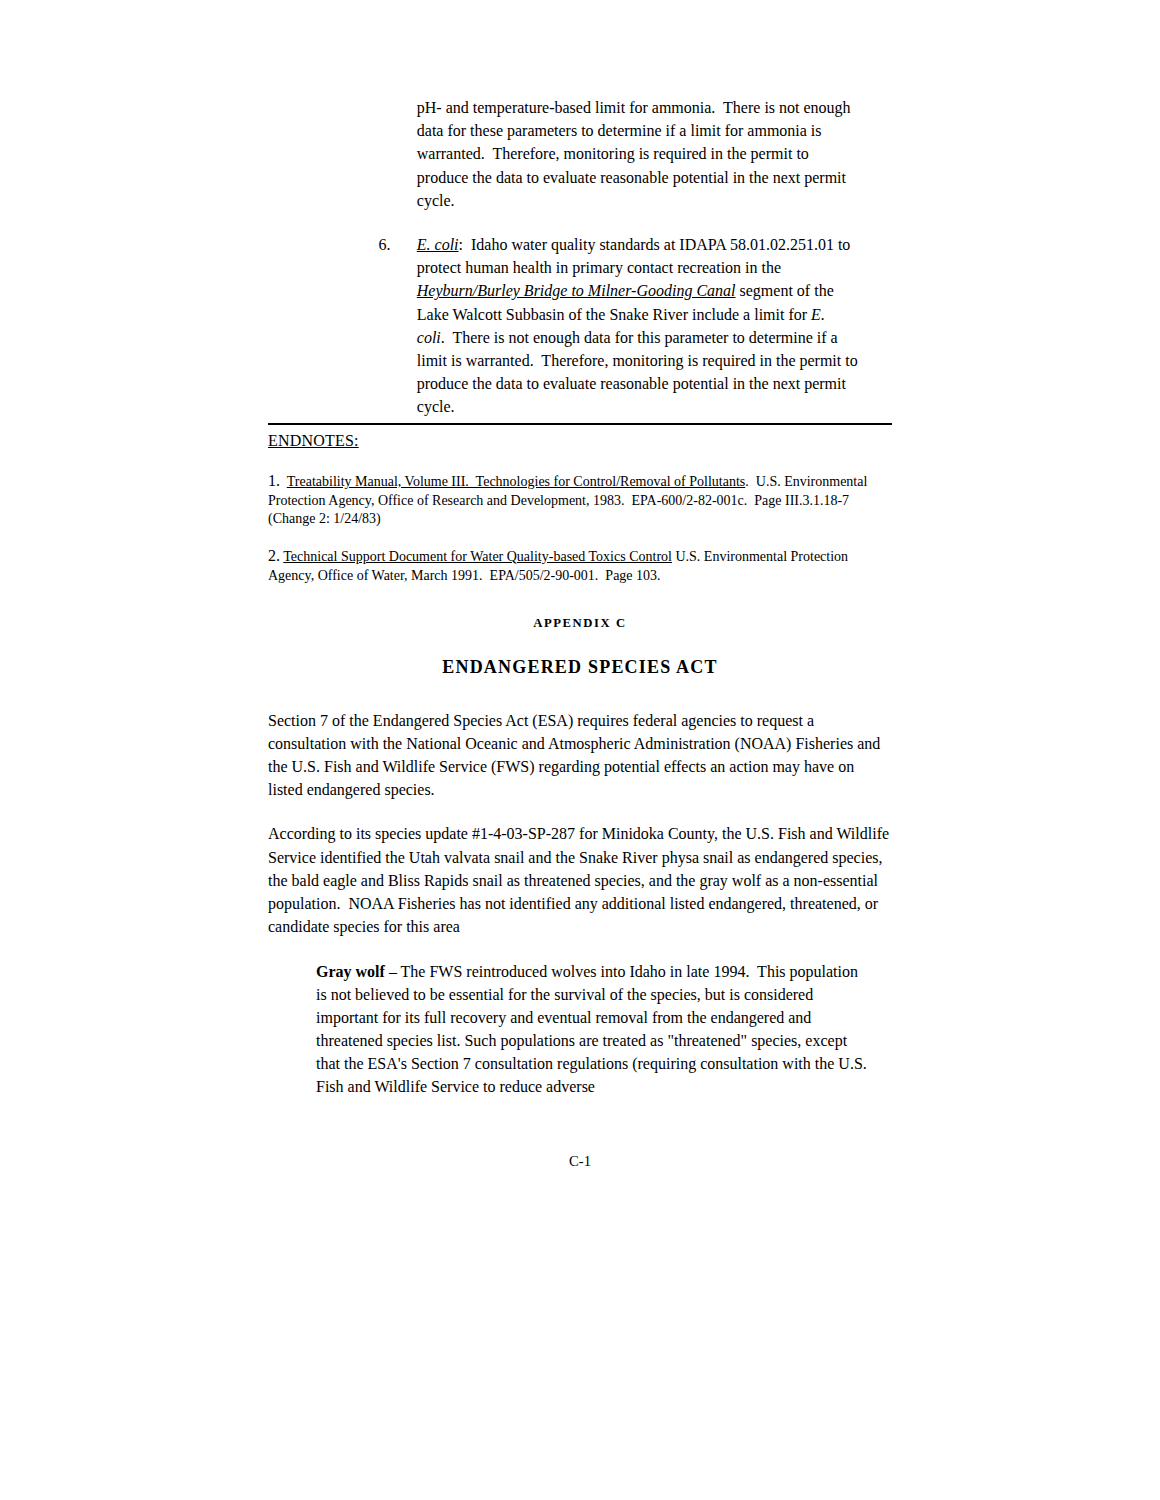pH- and temperature-based limit for ammonia. There is not enough data for these parameters to determine if a limit for ammonia is warranted. Therefore, monitoring is required in the permit to produce the data to evaluate reasonable potential in the next permit cycle.
6.
E. coli: Idaho water quality standards at IDAPA 58.01.02.251.01 to protect human health in primary contact recreation in the Heyburn/Burley Bridge to Milner-Gooding Canal segment of the Lake Walcott Subbasin of the Snake River include a limit for E. coli. There is not enough data for this parameter to determine if a limit is warranted. Therefore, monitoring is required in the permit to produce the data to evaluate reasonable potential in the next permit cycle.
ENDNOTES:
1. Treatability Manual, Volume III. Technologies for Control/Removal of Pollutants. U.S. Environmental Protection Agency, Office of Research and Development, 1983. EPA-600/2-82-001c. Page III.3.1.18-7 (Change 2: 1/24/83)
2. Technical Support Document for Water Quality-based Toxics Control U.S. Environmental Protection Agency, Office of Water, March 1991. EPA/505/2-90-001. Page 103.
APPENDIX C
ENDANGERED SPECIES ACT
Section 7 of the Endangered Species Act (ESA) requires federal agencies to request a consultation with the National Oceanic and Atmospheric Administration (NOAA) Fisheries and the U.S. Fish and Wildlife Service (FWS) regarding potential effects an action may have on listed endangered species.
According to its species update #1-4-03-SP-287 for Minidoka County, the U.S. Fish and Wildlife Service identified the Utah valvata snail and the Snake River physa snail as endangered species, the bald eagle and Bliss Rapids snail as threatened species, and the gray wolf as a non-essential population. NOAA Fisheries has not identified any additional listed endangered, threatened, or candidate species for this area
Gray wolf – The FWS reintroduced wolves into Idaho in late 1994. This population is not believed to be essential for the survival of the species, but is considered important for its full recovery and eventual removal from the endangered and threatened species list. Such populations are treated as "threatened" species, except that the ESA's Section 7 consultation regulations (requiring consultation with the U.S. Fish and Wildlife Service to reduce adverse
C-1